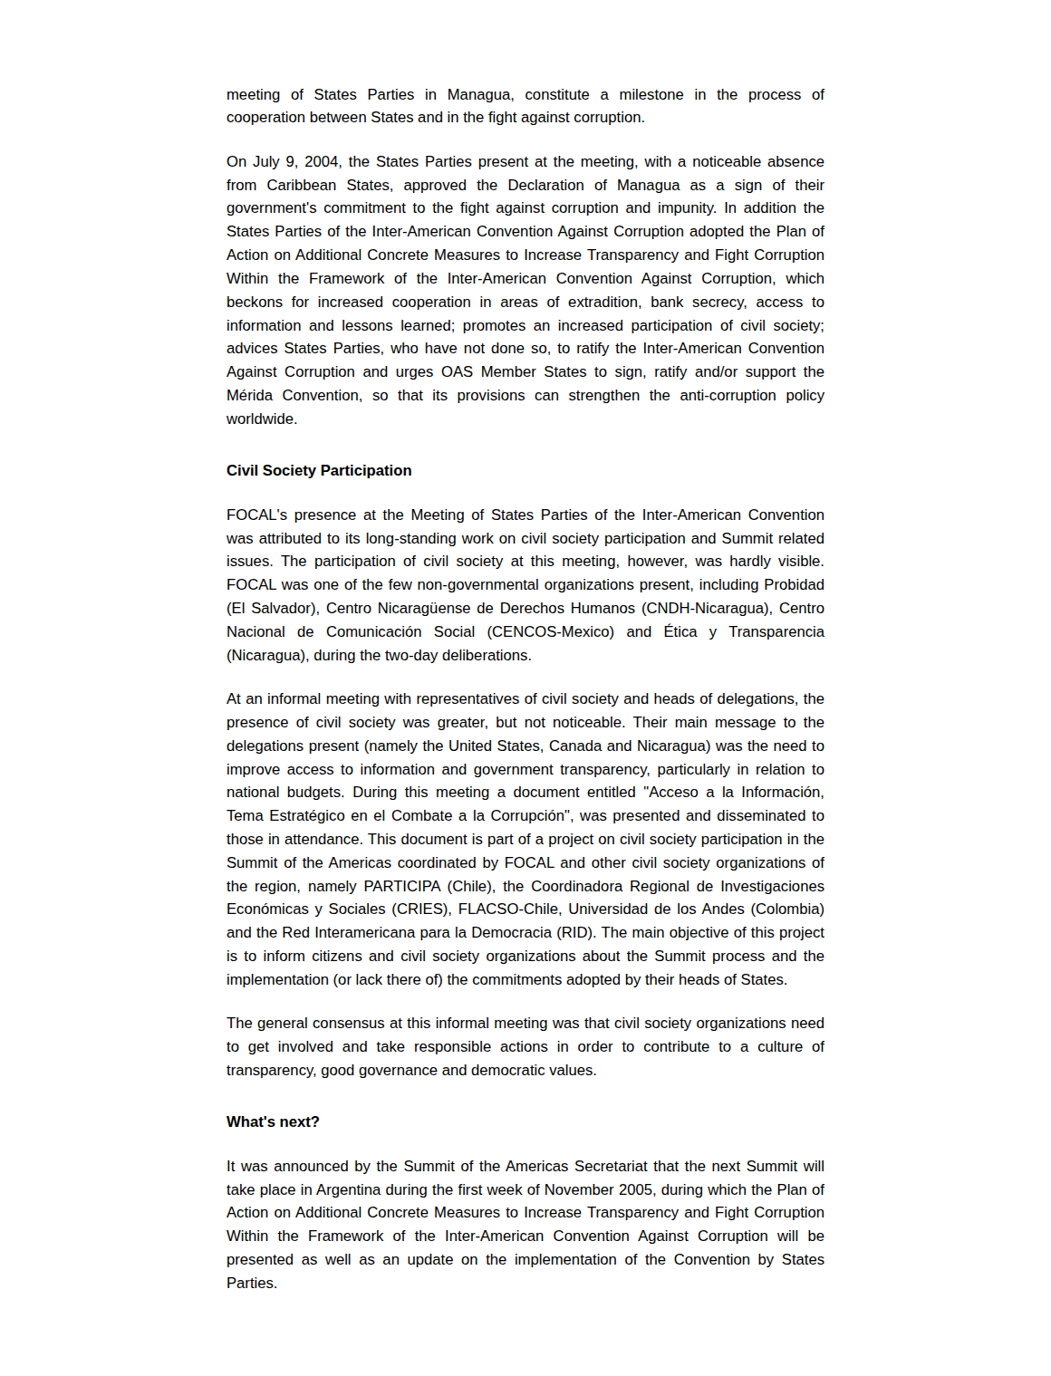meeting of States Parties in Managua, constitute a milestone in the process of cooperation between States and in the fight against corruption.
On July 9, 2004, the States Parties present at the meeting, with a noticeable absence from Caribbean States, approved the Declaration of Managua as a sign of their government's commitment to the fight against corruption and impunity. In addition the States Parties of the Inter-American Convention Against Corruption adopted the Plan of Action on Additional Concrete Measures to Increase Transparency and Fight Corruption Within the Framework of the Inter-American Convention Against Corruption, which beckons for increased cooperation in areas of extradition, bank secrecy, access to information and lessons learned; promotes an increased participation of civil society; advices States Parties, who have not done so, to ratify the Inter-American Convention Against Corruption and urges OAS Member States to sign, ratify and/or support the Mérida Convention, so that its provisions can strengthen the anti-corruption policy worldwide.
Civil Society Participation
FOCAL's presence at the Meeting of States Parties of the Inter-American Convention was attributed to its long-standing work on civil society participation and Summit related issues. The participation of civil society at this meeting, however, was hardly visible. FOCAL was one of the few non-governmental organizations present, including Probidad (El Salvador), Centro Nicaragüense de Derechos Humanos (CNDH-Nicaragua), Centro Nacional de Comunicación Social (CENCOS-Mexico) and Ética y Transparencia (Nicaragua), during the two-day deliberations.
At an informal meeting with representatives of civil society and heads of delegations, the presence of civil society was greater, but not noticeable. Their main message to the delegations present (namely the United States, Canada and Nicaragua) was the need to improve access to information and government transparency, particularly in relation to national budgets. During this meeting a document entitled "Acceso a la Información, Tema Estratégico en el Combate a la Corrupción", was presented and disseminated to those in attendance. This document is part of a project on civil society participation in the Summit of the Americas coordinated by FOCAL and other civil society organizations of the region, namely PARTICIPA (Chile), the Coordinadora Regional de Investigaciones Económicas y Sociales (CRIES), FLACSO-Chile, Universidad de los Andes (Colombia) and the Red Interamericana para la Democracia (RID). The main objective of this project is to inform citizens and civil society organizations about the Summit process and the implementation (or lack there of) the commitments adopted by their heads of States.
The general consensus at this informal meeting was that civil society organizations need to get involved and take responsible actions in order to contribute to a culture of transparency, good governance and democratic values.
What's next?
It was announced by the Summit of the Americas Secretariat that the next Summit will take place in Argentina during the first week of November 2005, during which the Plan of Action on Additional Concrete Measures to Increase Transparency and Fight Corruption Within the Framework of the Inter-American Convention Against Corruption will be presented as well as an update on the implementation of the Convention by States Parties.